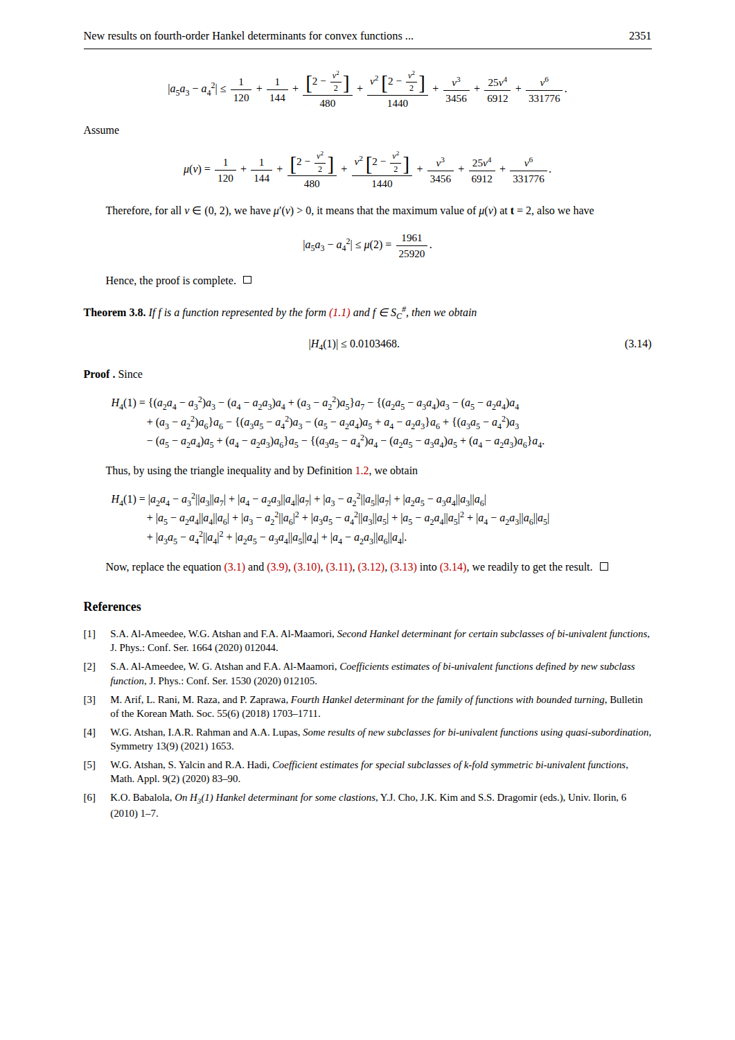New results on fourth-order Hankel determinants for convex functions ... 2351
|a 5 a 3 − a 42| ≤ 1120 + 1144 + [2 − v 22] 480 + v 2 [2 − v 22] 1440 + v 33456 + 25v 46912 + v 6331776.
Assume
μ(v) = 1120 + 1144 + [2 − v 22] 480 + v 2 [2 − v 22] 1440 + v 33456 + 25v 46912 + v 6331776.
Therefore, for all v ∈ (0, 2), we have μ′(v) > 0, it means that the maximum value of μ(v) at t = 2, also we have
|a 5 a 3 − a 42| ≤ μ(2) = 196125920.
Hence, the proof is complete.
Theorem 3.8. If f is a function represented by the form (1.1) and f ∈ SC#, then we obtain
(3.14) |H 4(1)| ≤ 0.0103468.
Proof . Since
H 4(1) = {(a 2 a 4 − a 32)a 3 − (a 4 − a 2 a 3)a 4 + (a 3 − a 22)a 5}a 7 − {(a 2 a 5 − a 3 a 4)a 3 − (a 5 − a 2 a 4)a 4 + (a 3 − a 22)a 6}a 6 − {(a 3 a 5 − a 42)a 3 − (a 5 − a 2 a 4)a 5 + a 4 − a 2 a 3}a 6 + {(a 3 a 5 − a 42)a 3 − (a 5 − a 2 a 4)a 5 + (a 4 − a 2 a 3)a 6}a 5 − {(a 3 a 5 − a 42)a 4 − (a 2 a 5 − a 3 a 4)a 5 + (a 4 − a 2 a 3)a 6}a 4.
Thus, by using the triangle inequality and by Definition 1.2, we obtain
H 4(1) = |a 2 a 4 − a 32||a 3||a 7| + |a 4 − a 2 a 3||a 4||a 7| + |a 3 − a 22||a 5||a 7| + |a 2 a 5 − a 3 a 4||a 3||a 6| + |a 5 − a 2 a 4||a 4||a 6| + |a 3 − a 22||a 6|2 + |a 3 a 5 − a 42||a 3||a 5| + |a 5 − a 2 a 4||a 5|2 + |a 4 − a 2 a 3||a 6||a 5| + |a 3 a 5 − a 42||a 4|2 + |a 2 a 5 − a 3 a 4||a 5||a 4| + |a 4 − a 2 a 3||a 6||a 4|.
Now, replace the equation (3.1) and (3.9), (3.10), (3.11), (3.12), (3.13) into (3.14), we readily to get the result.
References
S.A. Al-Ameedee, W.G. Atshan and F.A. Al-Maamori, Second Hankel determinant for certain subclasses of bi-univalent functions, J. Phys.: Conf. Ser. 1664 (2020) 012044.
S.A. Al-Ameedee, W. G. Atshan and F.A. Al-Maamori, Coefficients estimates of bi-univalent functions defined by new subclass function, J. Phys.: Conf. Ser. 1530 (2020) 012105.
M. Arif, L. Rani, M. Raza, and P. Zaprawa, Fourth Hankel determinant for the family of functions with bounded turning, Bulletin of the Korean Math. Soc. 55(6) (2018) 1703–1711.
W.G. Atshan, I.A.R. Rahman and A.A. Lupas, Some results of new subclasses for bi-univalent functions using quasi-subordination, Symmetry 13(9) (2021) 1653.
W.G. Atshan, S. Yalcin and R.A. Hadi, Coefficient estimates for special subclasses of k-fold symmetric bi-univalent functions, Math. Appl. 9(2) (2020) 83–90.
K.O. Babalola, On H3(1) Hankel determinant for some clastions, Y.J. Cho, J.K. Kim and S.S. Dragomir (eds.), Univ. Ilorin, 6 (2010) 1–7.